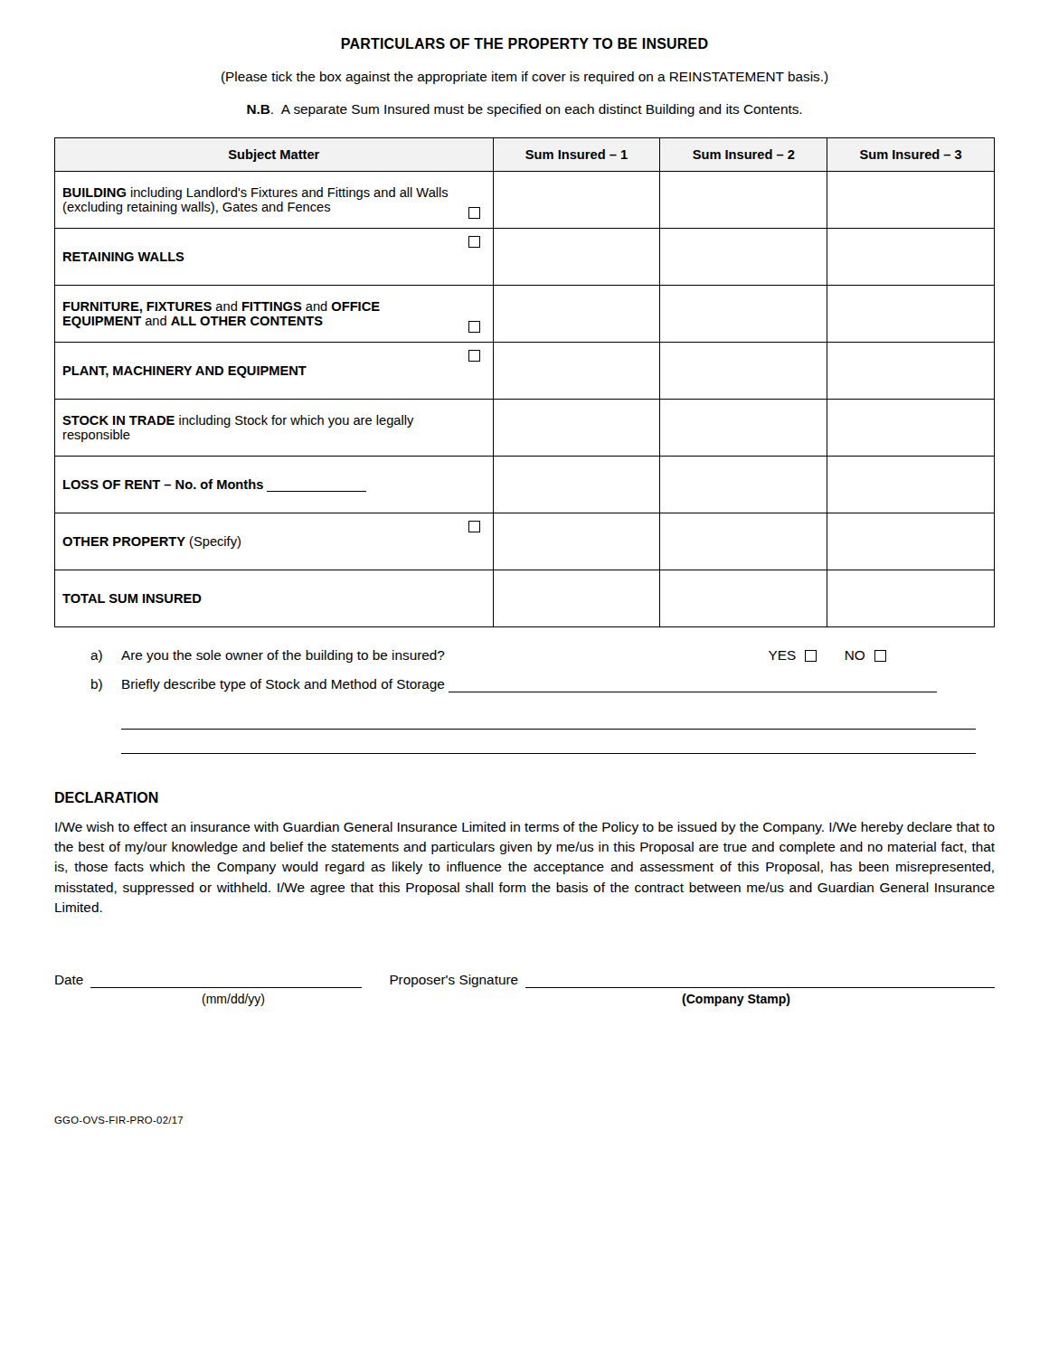PARTICULARS OF THE PROPERTY TO BE INSURED
(Please tick the box against the appropriate item if cover is required on a REINSTATEMENT basis.)
N.B. A separate Sum Insured must be specified on each distinct Building and its Contents.
| Subject Matter | Sum Insured – 1 | Sum Insured – 2 | Sum Insured – 3 |
| --- | --- | --- | --- |
| BUILDING including Landlord's Fixtures and Fittings and all Walls (excluding retaining walls), Gates and Fences | | | |
| RETAINING WALLS | | | |
| FURNITURE, FIXTURES and FITTINGS and OFFICE EQUIPMENT and ALL OTHER CONTENTS | | | |
| PLANT, MACHINERY AND EQUIPMENT | | | |
| STOCK IN TRADE including Stock for which you are legally responsible | | | |
| LOSS OF RENT – No. of Months | | | |
| OTHER PROPERTY (Specify) | | | |
| TOTAL SUM INSURED | | | |
Are you the sole owner of the building to be insured? YES NO
Briefly describe type of Stock and Method of Storage
DECLARATION
I/We wish to effect an insurance with Guardian General Insurance Limited in terms of the Policy to be issued by the Company. I/We hereby declare that to the best of my/our knowledge and belief the statements and particulars given by me/us in this Proposal are true and complete and no material fact, that is, those facts which the Company would regard as likely to influence the acceptance and assessment of this Proposal, has been misrepresented, misstated, suppressed or withheld. I/We agree that this Proposal shall form the basis of the contract between me/us and Guardian General Insurance Limited.
Date Proposer's Signature
(mm/dd/yy)
(Company Stamp)
GGO-OVS-FIR-PRO-02/17